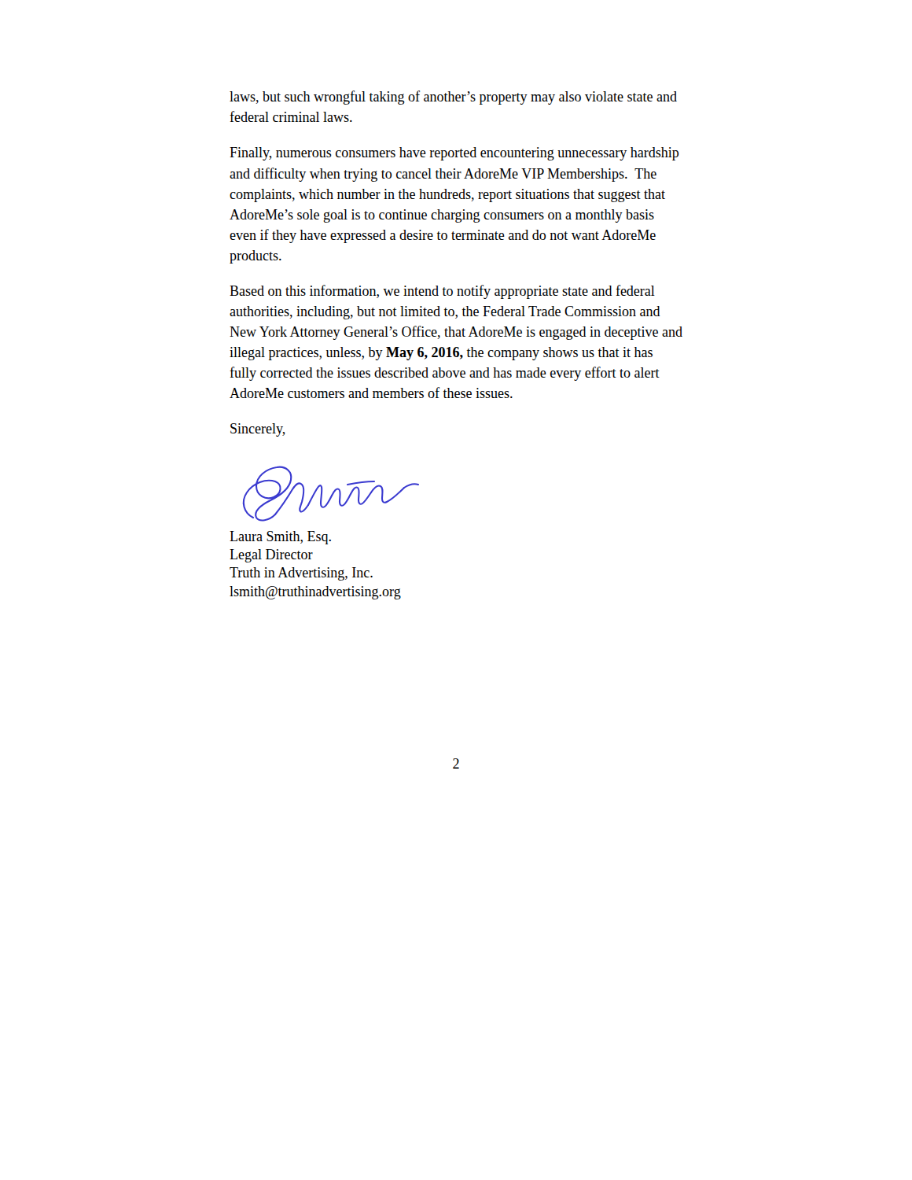laws, but such wrongful taking of another’s property may also violate state and federal criminal laws.
Finally, numerous consumers have reported encountering unnecessary hardship and difficulty when trying to cancel their AdoreMe VIP Memberships. The complaints, which number in the hundreds, report situations that suggest that AdoreMe’s sole goal is to continue charging consumers on a monthly basis even if they have expressed a desire to terminate and do not want AdoreMe products.
Based on this information, we intend to notify appropriate state and federal authorities, including, but not limited to, the Federal Trade Commission and New York Attorney General’s Office, that AdoreMe is engaged in deceptive and illegal practices, unless, by May 6, 2016, the company shows us that it has fully corrected the issues described above and has made every effort to alert AdoreMe customers and members of these issues.
Sincerely,
Laura Smith, Esq.
Legal Director
Truth in Advertising, Inc.
lsmith@truthinadvertising.org
2